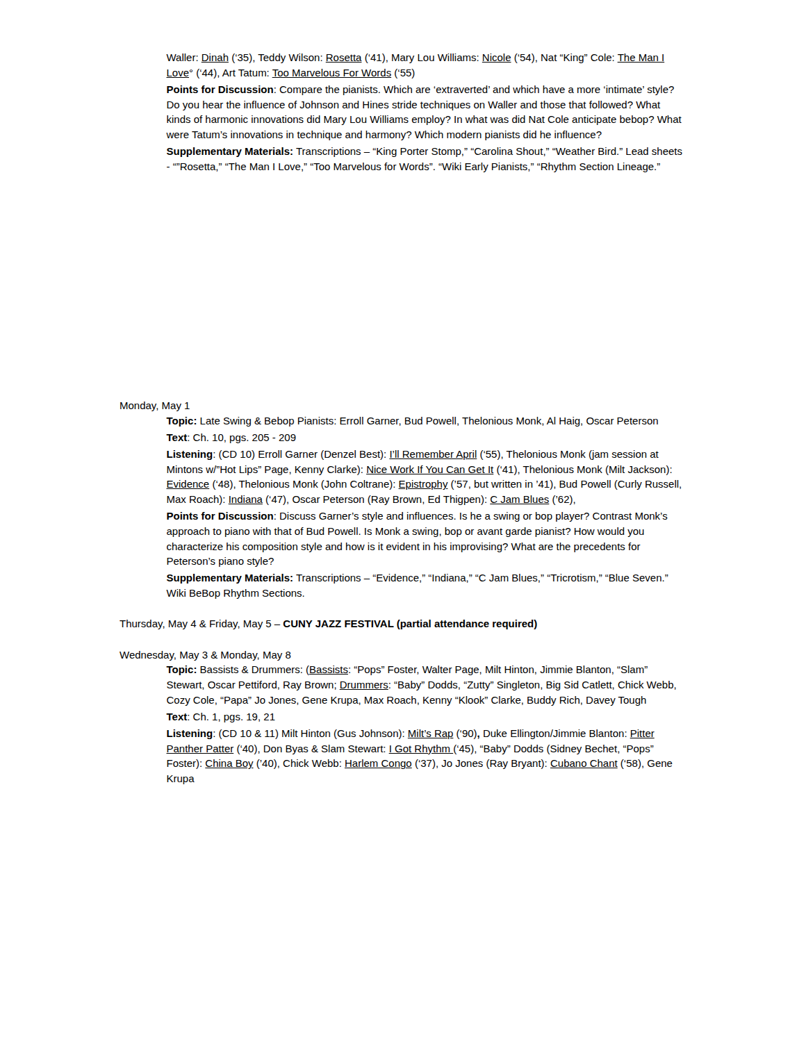Waller: Dinah (‘35), Teddy Wilson: Rosetta (‘41), Mary Lou Williams: Nicole (‘54), Nat “King” Cole: The Man I Love° (‘44), Art Tatum: Too Marvelous For Words (‘55)
Points for Discussion: Compare the pianists. Which are ‘extraverted’ and which have a more ‘intimate’ style? Do you hear the influence of Johnson and Hines stride techniques on Waller and those that followed? What kinds of harmonic innovations did Mary Lou Williams employ? In what was did Nat Cole anticipate bebop? What were Tatum’s innovations in technique and harmony? Which modern pianists did he influence?
Supplementary Materials: Transcriptions – “King Porter Stomp,” “Carolina Shout,” “Weather Bird.” Lead sheets - “”Rosetta,” “The Man I Love,” “Too Marvelous for Words”. “Wiki Early Pianists,” “Rhythm Section Lineage.”
Monday, May 1
Topic: Late Swing & Bebop Pianists: Erroll Garner, Bud Powell, Thelonious Monk, Al Haig, Oscar Peterson
Text: Ch. 10, pgs. 205 - 209
Listening: (CD 10) Erroll Garner (Denzel Best): I’ll Remember April (‘55), Thelonious Monk (jam session at Mintons w/”Hot Lips” Page, Kenny Clarke): Nice Work If You Can Get It (‘41), Thelonious Monk (Milt Jackson): Evidence (‘48), Thelonious Monk (John Coltrane): Epistrophy (’57, but written in ’41), Bud Powell (Curly Russell, Max Roach): Indiana (‘47), Oscar Peterson (Ray Brown, Ed Thigpen): C Jam Blues (’62),
Points for Discussion: Discuss Garner’s style and influences. Is he a swing or bop player? Contrast Monk’s approach to piano with that of Bud Powell. Is Monk a swing, bop or avant garde pianist? How would you characterize his composition style and how is it evident in his improvising? What are the precedents for Peterson’s piano style?
Supplementary Materials: Transcriptions – “Evidence,” “Indiana,” “C Jam Blues,” “Tricrotism,” “Blue Seven.” Wiki BeBop Rhythm Sections.
Thursday, May 4 & Friday, May 5 – CUNY JAZZ FESTIVAL (partial attendance required)
Wednesday, May 3 & Monday, May 8
Topic: Bassists & Drummers: (Bassists: “Pops” Foster, Walter Page, Milt Hinton, Jimmie Blanton, “Slam” Stewart, Oscar Pettiford, Ray Brown; Drummers: “Baby” Dodds, “Zutty” Singleton, Big Sid Catlett, Chick Webb, Cozy Cole, “Papa” Jo Jones, Gene Krupa, Max Roach, Kenny “Klook” Clarke, Buddy Rich, Davey Tough
Text: Ch. 1, pgs. 19, 21
Listening: (CD 10 & 11) Milt Hinton (Gus Johnson): Milt’s Rap (‘90), Duke Ellington/Jimmie Blanton: Pitter Panther Patter (‘40), Don Byas & Slam Stewart: I Got Rhythm (‘45), “Baby” Dodds (Sidney Bechet, “Pops” Foster): China Boy (’40), Chick Webb: Harlem Congo (‘37), Jo Jones (Ray Bryant): Cubano Chant (‘58), Gene Krupa